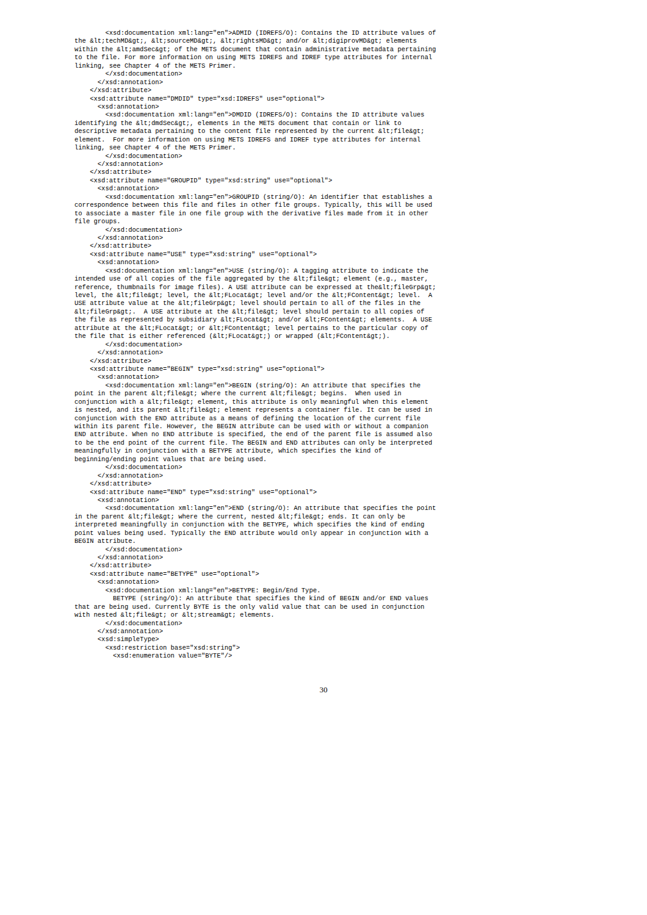<xsd:documentation xml:lang="en">ADMID (IDREFS/O): Contains the ID attribute values of
the &lt;techMD&gt;, &lt;sourceMD&gt;, &lt;rightsMD&gt; and/or &lt;digiprovMD&gt; elements
within the &lt;amdSec&gt; of the METS document that contain administrative metadata pertaining
to the file. For more information on using METS IDREFS and IDREF type attributes for internal
linking, see Chapter 4 of the METS Primer.
        </xsd:documentation>
      </xsd:annotation>
    </xsd:attribute>
    <xsd:attribute name="DMDID" type="xsd:IDREFS" use="optional">
      <xsd:annotation>
        <xsd:documentation xml:lang="en">DMDID (IDREFS/O): Contains the ID attribute values
identifying the &lt;dmdSec&gt;, elements in the METS document that contain or link to
descriptive metadata pertaining to the content file represented by the current &lt;file&gt;
element.  For more information on using METS IDREFS and IDREF type attributes for internal
linking, see Chapter 4 of the METS Primer.
        </xsd:documentation>
      </xsd:annotation>
    </xsd:attribute>
    <xsd:attribute name="GROUPID" type="xsd:string" use="optional">
      <xsd:annotation>
        <xsd:documentation xml:lang="en">GROUPID (string/O): An identifier that establishes a
correspondence between this file and files in other file groups. Typically, this will be used
to associate a master file in one file group with the derivative files made from it in other
file groups.
        </xsd:documentation>
      </xsd:annotation>
    </xsd:attribute>
    <xsd:attribute name="USE" type="xsd:string" use="optional">
      <xsd:annotation>
        <xsd:documentation xml:lang="en">USE (string/O): A tagging attribute to indicate the
intended use of all copies of the file aggregated by the &lt;file&gt; element (e.g., master,
reference, thumbnails for image files). A USE attribute can be expressed at the&lt;fileGrp&gt;
level, the &lt;file&gt; level, the &lt;FLocat&gt; level and/or the &lt;FContent&gt; level.  A
USE attribute value at the &lt;fileGrp&gt; level should pertain to all of the files in the
&lt;fileGrp&gt;.  A USE attribute at the &lt;file&gt; level should pertain to all copies of
the file as represented by subsidiary &lt;FLocat&gt; and/or &lt;FContent&gt; elements.  A USE
attribute at the &lt;FLocat&gt; or &lt;FContent&gt; level pertains to the particular copy of
the file that is either referenced (&lt;FLocat&gt;) or wrapped (&lt;FContent&gt;).
        </xsd:documentation>
      </xsd:annotation>
    </xsd:attribute>
    <xsd:attribute name="BEGIN" type="xsd:string" use="optional">
      <xsd:annotation>
        <xsd:documentation xml:lang="en">BEGIN (string/O): An attribute that specifies the
point in the parent &lt;file&gt; where the current &lt;file&gt; begins.  When used in
conjunction with a &lt;file&gt; element, this attribute is only meaningful when this element
is nested, and its parent &lt;file&gt; element represents a container file. It can be used in
conjunction with the END attribute as a means of defining the location of the current file
within its parent file. However, the BEGIN attribute can be used with or without a companion
END attribute. When no END attribute is specified, the end of the parent file is assumed also
to be the end point of the current file. The BEGIN and END attributes can only be interpreted
meaningfully in conjunction with a BETYPE attribute, which specifies the kind of
beginning/ending point values that are being used.
        </xsd:documentation>
      </xsd:annotation>
    </xsd:attribute>
    <xsd:attribute name="END" type="xsd:string" use="optional">
      <xsd:annotation>
        <xsd:documentation xml:lang="en">END (string/O): An attribute that specifies the point
in the parent &lt;file&gt; where the current, nested &lt;file&gt; ends. It can only be
interpreted meaningfully in conjunction with the BETYPE, which specifies the kind of ending
point values being used. Typically the END attribute would only appear in conjunction with a
BEGIN attribute.
        </xsd:documentation>
      </xsd:annotation>
    </xsd:attribute>
    <xsd:attribute name="BETYPE" use="optional">
      <xsd:annotation>
        <xsd:documentation xml:lang="en">BETYPE: Begin/End Type.
          BETYPE (string/O): An attribute that specifies the kind of BEGIN and/or END values
that are being used. Currently BYTE is the only valid value that can be used in conjunction
with nested &lt;file&gt; or &lt;stream&gt; elements.
        </xsd:documentation>
      </xsd:annotation>
      <xsd:simpleType>
        <xsd:restriction base="xsd:string">
          <xsd:enumeration value="BYTE"/>
30